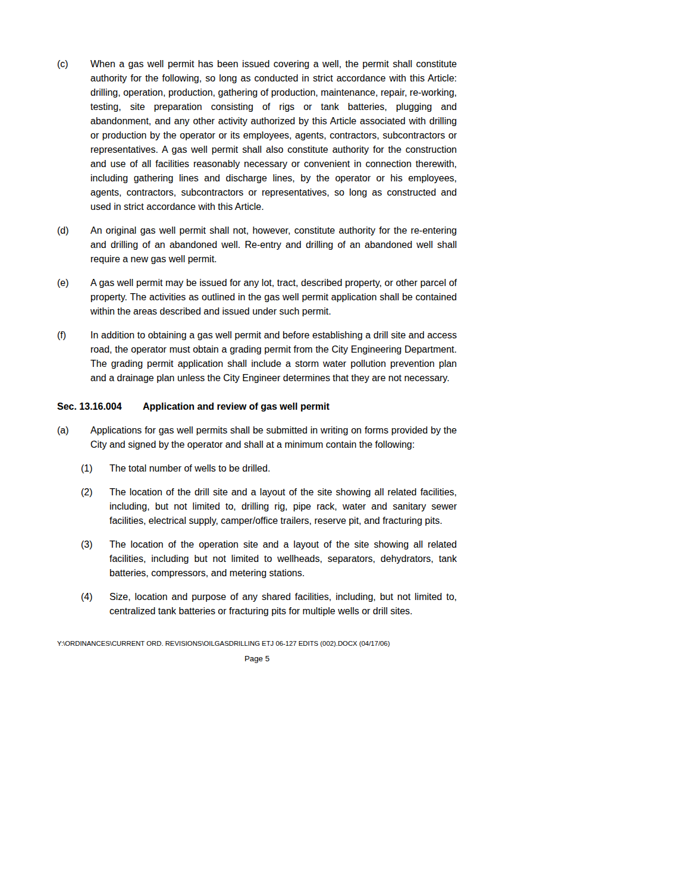(c) When a gas well permit has been issued covering a well, the permit shall constitute authority for the following, so long as conducted in strict accordance with this Article: drilling, operation, production, gathering of production, maintenance, repair, re-working, testing, site preparation consisting of rigs or tank batteries, plugging and abandonment, and any other activity authorized by this Article associated with drilling or production by the operator or its employees, agents, contractors, subcontractors or representatives. A gas well permit shall also constitute authority for the construction and use of all facilities reasonably necessary or convenient in connection therewith, including gathering lines and discharge lines, by the operator or his employees, agents, contractors, subcontractors or representatives, so long as constructed and used in strict accordance with this Article.
(d) An original gas well permit shall not, however, constitute authority for the re-entering and drilling of an abandoned well. Re-entry and drilling of an abandoned well shall require a new gas well permit.
(e) A gas well permit may be issued for any lot, tract, described property, or other parcel of property. The activities as outlined in the gas well permit application shall be contained within the areas described and issued under such permit.
(f) In addition to obtaining a gas well permit and before establishing a drill site and access road, the operator must obtain a grading permit from the City Engineering Department. The grading permit application shall include a storm water pollution prevention plan and a drainage plan unless the City Engineer determines that they are not necessary.
Sec. 13.16.004 Application and review of gas well permit
(a) Applications for gas well permits shall be submitted in writing on forms provided by the City and signed by the operator and shall at a minimum contain the following:
(1) The total number of wells to be drilled.
(2) The location of the drill site and a layout of the site showing all related facilities, including, but not limited to, drilling rig, pipe rack, water and sanitary sewer facilities, electrical supply, camper/office trailers, reserve pit, and fracturing pits.
(3) The location of the operation site and a layout of the site showing all related facilities, including but not limited to wellheads, separators, dehydrators, tank batteries, compressors, and metering stations.
(4) Size, location and purpose of any shared facilities, including, but not limited to, centralized tank batteries or fracturing pits for multiple wells or drill sites.
Y:\ORDINANCES\CURRENT ORD. REVISIONS\OILGASDRILLING ETJ 06-127 EDITS (002).DOCX (04/17/06)
Page 5